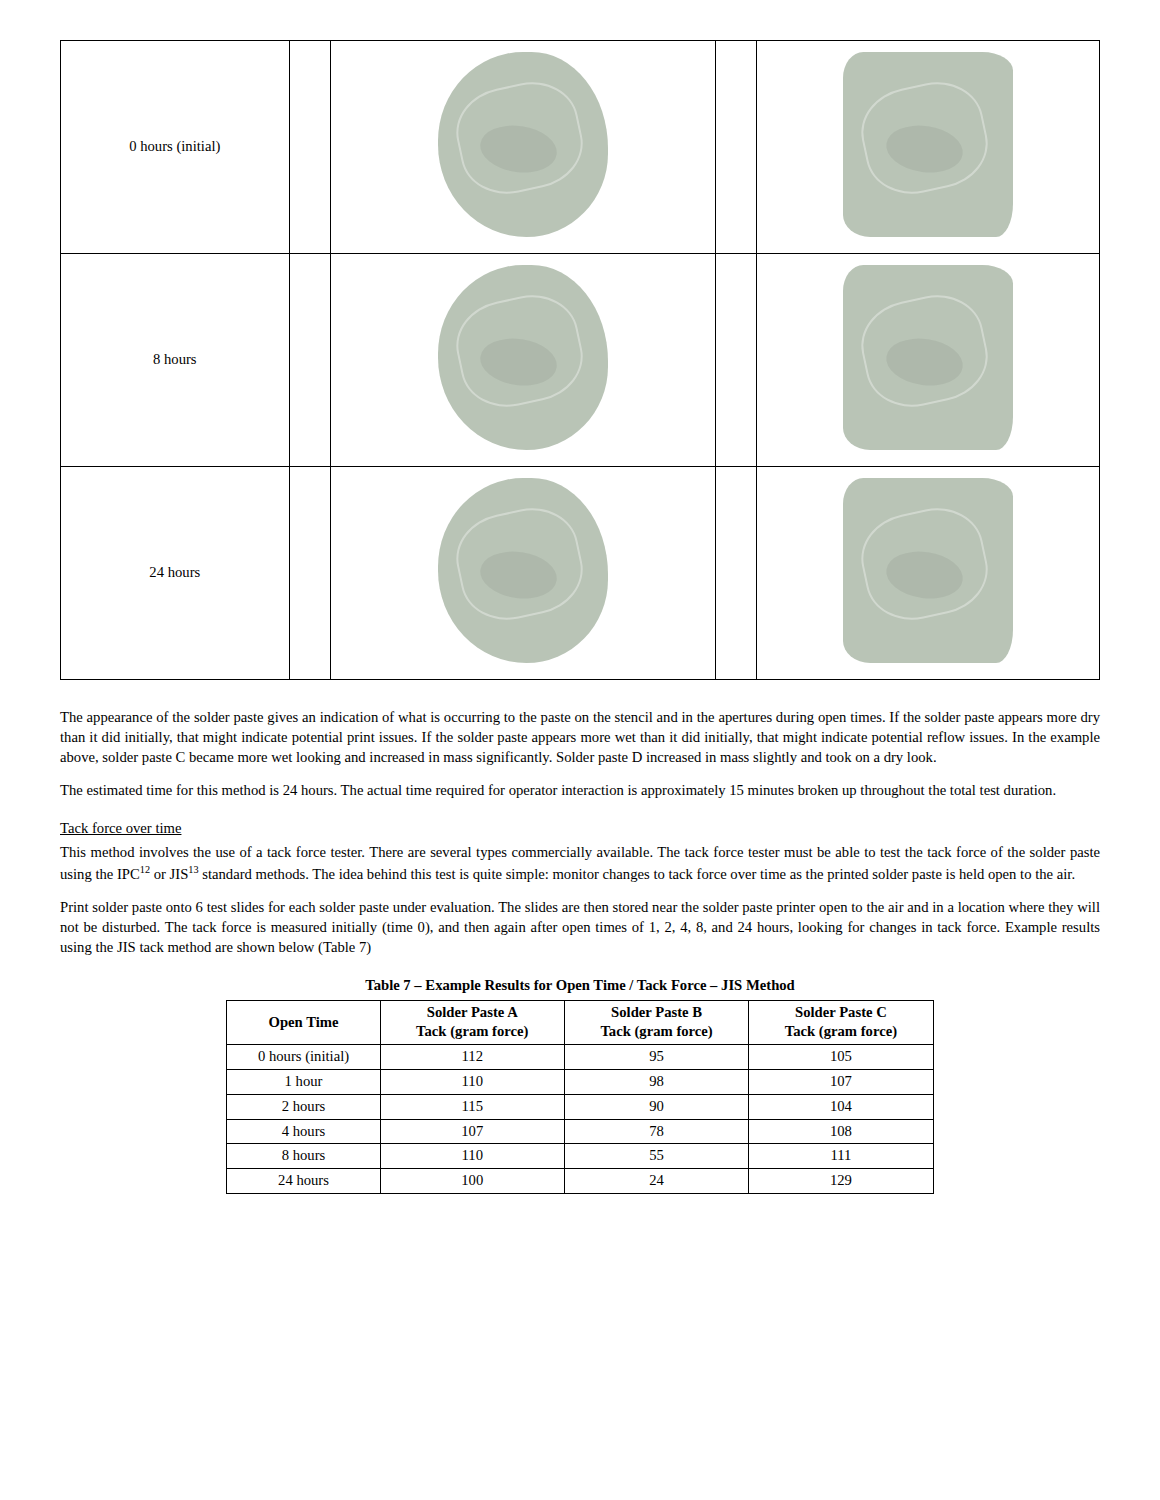| 0 hours (initial) | | | | |
| 8 hours | | | | |
| 24 hours | | | | |
The appearance of the solder paste gives an indication of what is occurring to the paste on the stencil and in the apertures during open times. If the solder paste appears more dry than it did initially, that might indicate potential print issues. If the solder paste appears more wet than it did initially, that might indicate potential reflow issues. In the example above, solder paste C became more wet looking and increased in mass significantly. Solder paste D increased in mass slightly and took on a dry look.
The estimated time for this method is 24 hours. The actual time required for operator interaction is approximately 15 minutes broken up throughout the total test duration.
Tack force over time
This method involves the use of a tack force tester. There are several types commercially available. The tack force tester must be able to test the tack force of the solder paste using the IPC12 or JIS13 standard methods. The idea behind this test is quite simple: monitor changes to tack force over time as the printed solder paste is held open to the air.
Print solder paste onto 6 test slides for each solder paste under evaluation. The slides are then stored near the solder paste printer open to the air and in a location where they will not be disturbed. The tack force is measured initially (time 0), and then again after open times of 1, 2, 4, 8, and 24 hours, looking for changes in tack force. Example results using the JIS tack method are shown below (Table 7)
Table 7 – Example Results for Open Time / Tack Force – JIS Method
| Open Time | Solder Paste A Tack (gram force) | Solder Paste B Tack (gram force) | Solder Paste C Tack (gram force) |
| --- | --- | --- | --- |
| 0 hours (initial) | 112 | 95 | 105 |
| 1 hour | 110 | 98 | 107 |
| 2 hours | 115 | 90 | 104 |
| 4 hours | 107 | 78 | 108 |
| 8 hours | 110 | 55 | 111 |
| 24 hours | 100 | 24 | 129 |